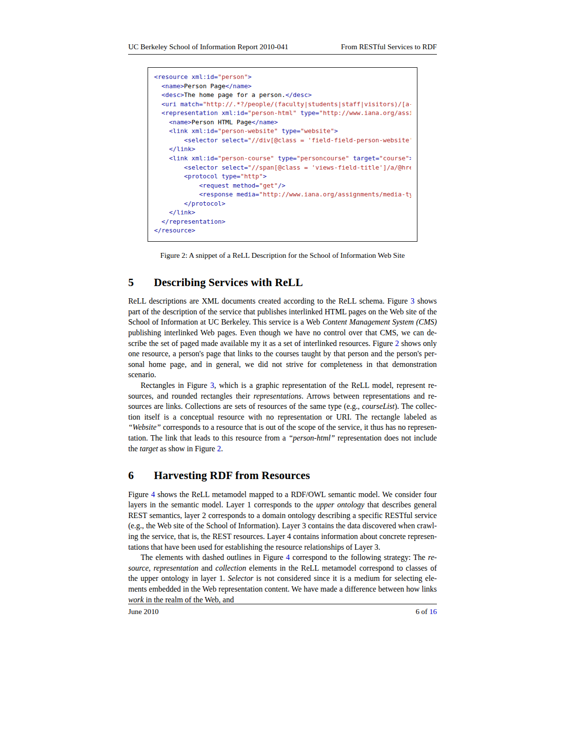UC Berkeley School of Information Report 2010-041
From RESTful Services to RDF
<resource xml:id="person">
  <name>Person Page</name>
  <desc>The home page for a person.</desc>
  <uri match="http://.*?/people/(faculty|students|staff|visitors)/[a-zA-Z]+" type="regex"/>
  <representation xml:id="person-html" type="http://www.iana.org/assignments/media-types/text/html">
    <name>Person HTML Page</name>
    <link xml:id="person-website" type="website">
        <selector select="//div[@class = 'field-field-person-website']//a/@href" type="xpath"/>
    </link>
    <link xml:id="person-course" type="personcourse" target="course">
        <selector select="//span[@class = 'views-field-title']/a/@href" type="xpath"/>
        <protocol type="http">
            <request method="get"/>
            <response media="http://www.iana.org/assignments/media-types/text/html"/>
        </protocol>
    </link>
  </representation>
</resource>
Figure 2: A snippet of a ReLL Description for the School of Information Web Site
5 Describing Services with ReLL
ReLL descriptions are XML documents created according to the ReLL schema. Figure 3 shows part of the description of the service that publishes interlinked HTML pages on the Web site of the School of Information at UC Berkeley. This service is a Web Content Management System (CMS) publishing interlinked Web pages. Even though we have no control over that CMS, we can describe the set of paged made available my it as a set of interlinked resources. Figure 2 shows only one resource, a person's page that links to the courses taught by that person and the person's personal home page, and in general, we did not strive for completeness in that demonstration scenario.
Rectangles in Figure 3, which is a graphic representation of the ReLL model, represent resources, and rounded rectangles their representations. Arrows between representations and resources are links. Collections are sets of resources of the same type (e.g., courseList). The collection itself is a conceptual resource with no representation or URI. The rectangle labeled as “Website” corresponds to a resource that is out of the scope of the service, it thus has no representation. The link that leads to this resource from a “person-html” representation does not include the target as show in Figure 2.
6 Harvesting RDF from Resources
Figure 4 shows the ReLL metamodel mapped to a RDF/OWL semantic model. We consider four layers in the semantic model. Layer 1 corresponds to the upper ontology that describes general REST semantics, layer 2 corresponds to a domain ontology describing a specific RESTful service (e.g., the Web site of the School of Information). Layer 3 contains the data discovered when crawling the service, that is, the REST resources. Layer 4 contains information about concrete representations that have been used for establishing the resource relationships of Layer 3.
The elements with dashed outlines in Figure 4 correspond to the following strategy: The resource, representation and collection elements in the ReLL metamodel correspond to classes of the upper ontology in layer 1. Selector is not considered since it is a medium for selecting elements embedded in the Web representation content. We have made a difference between how links work in the realm of the Web, and
June 2010
6 of 16